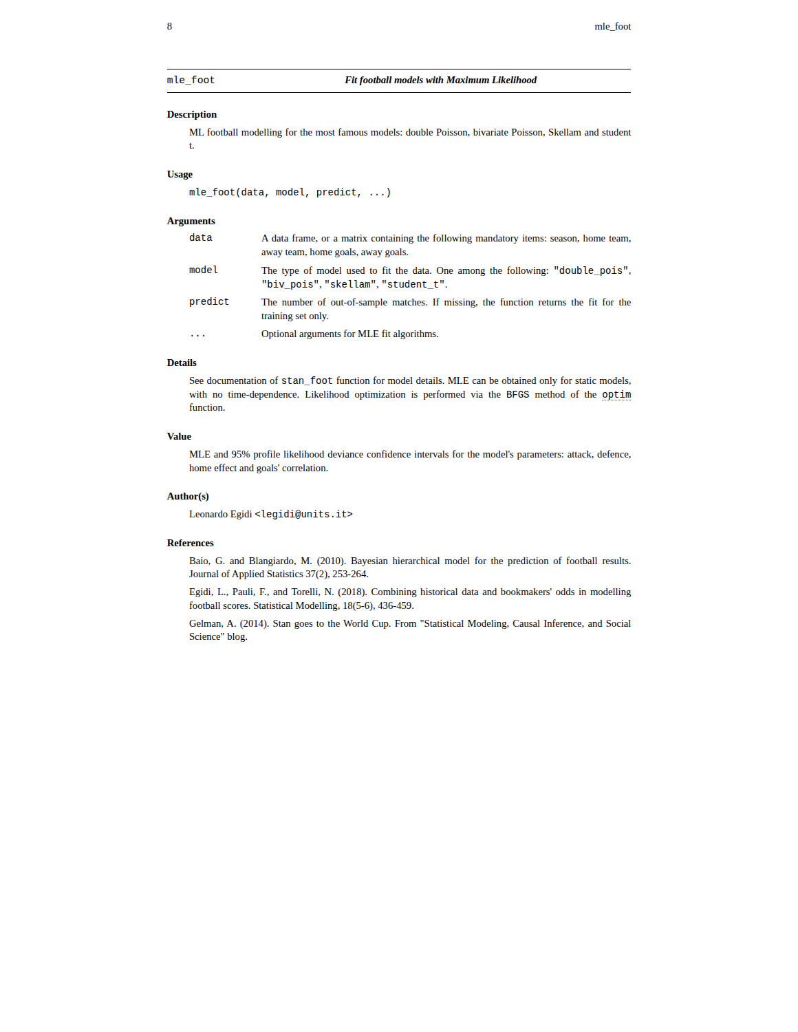8 mle_foot
mle_foot Fit football models with Maximum Likelihood
Description
ML football modelling for the most famous models: double Poisson, bivariate Poisson, Skellam and student t.
Usage
mle_foot(data, model, predict, ...)
Arguments
data
A data frame, or a matrix containing the following mandatory items: season, home team, away team, home goals, away goals.
model
The type of model used to fit the data. One among the following: "double_pois", "biv_pois", "skellam", "student_t".
predict
The number of out-of-sample matches. If missing, the function returns the fit for the training set only.
...
Optional arguments for MLE fit algorithms.
Details
See documentation of stan_foot function for model details. MLE can be obtained only for static models, with no time-dependence. Likelihood optimization is performed via the BFGS method of the optim function.
Value
MLE and 95% profile likelihood deviance confidence intervals for the model's parameters: attack, defence, home effect and goals' correlation.
Author(s)
Leonardo Egidi <legidi@units.it>
References
Baio, G. and Blangiardo, M. (2010). Bayesian hierarchical model for the prediction of football results. Journal of Applied Statistics 37(2), 253-264.
Egidi, L., Pauli, F., and Torelli, N. (2018). Combining historical data and bookmakers' odds in modelling football scores. Statistical Modelling, 18(5-6), 436-459.
Gelman, A. (2014). Stan goes to the World Cup. From "Statistical Modeling, Causal Inference, and Social Science" blog.